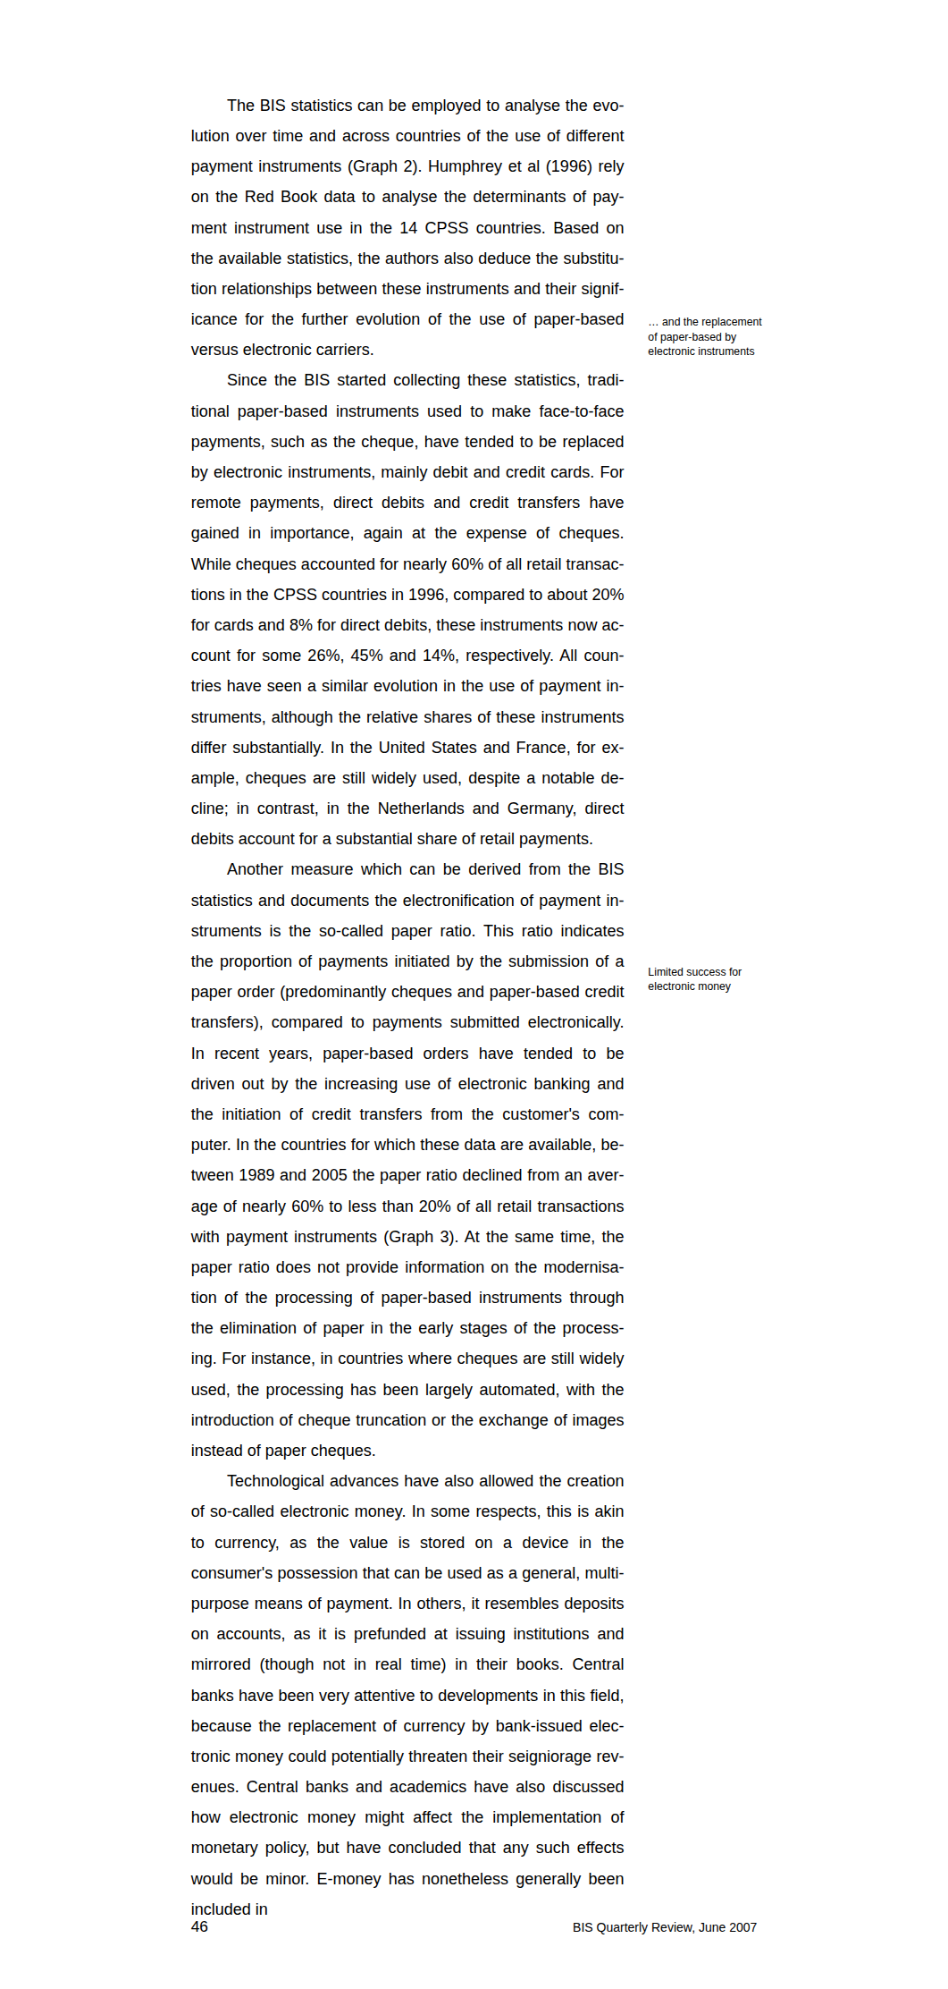The BIS statistics can be employed to analyse the evolution over time and across countries of the use of different payment instruments (Graph 2). Humphrey et al (1996) rely on the Red Book data to analyse the determinants of payment instrument use in the 14 CPSS countries. Based on the available statistics, the authors also deduce the substitution relationships between these instruments and their significance for the further evolution of the use of paper-based versus electronic carriers.
Since the BIS started collecting these statistics, traditional paper-based instruments used to make face-to-face payments, such as the cheque, have tended to be replaced by electronic instruments, mainly debit and credit cards. For remote payments, direct debits and credit transfers have gained in importance, again at the expense of cheques. While cheques accounted for nearly 60% of all retail transactions in the CPSS countries in 1996, compared to about 20% for cards and 8% for direct debits, these instruments now account for some 26%, 45% and 14%, respectively. All countries have seen a similar evolution in the use of payment instruments, although the relative shares of these instruments differ substantially. In the United States and France, for example, cheques are still widely used, despite a notable decline; in contrast, in the Netherlands and Germany, direct debits account for a substantial share of retail payments.
Another measure which can be derived from the BIS statistics and documents the electronification of payment instruments is the so-called paper ratio. This ratio indicates the proportion of payments initiated by the submission of a paper order (predominantly cheques and paper-based credit transfers), compared to payments submitted electronically. In recent years, paper-based orders have tended to be driven out by the increasing use of electronic banking and the initiation of credit transfers from the customer's computer. In the countries for which these data are available, between 1989 and 2005 the paper ratio declined from an average of nearly 60% to less than 20% of all retail transactions with payment instruments (Graph 3). At the same time, the paper ratio does not provide information on the modernisation of the processing of paper-based instruments through the elimination of paper in the early stages of the processing. For instance, in countries where cheques are still widely used, the processing has been largely automated, with the introduction of cheque truncation or the exchange of images instead of paper cheques.
Technological advances have also allowed the creation of so-called electronic money. In some respects, this is akin to currency, as the value is stored on a device in the consumer's possession that can be used as a general, multipurpose means of payment. In others, it resembles deposits on accounts, as it is prefunded at issuing institutions and mirrored (though not in real time) in their books. Central banks have been very attentive to developments in this field, because the replacement of currency by bank-issued electronic money could potentially threaten their seigniorage revenues. Central banks and academics have also discussed how electronic money might affect the implementation of monetary policy, but have concluded that any such effects would be minor. E-money has nonetheless generally been included in
… and the replacement of paper-based by electronic instruments
Limited success for electronic money
46
BIS Quarterly Review, June 2007